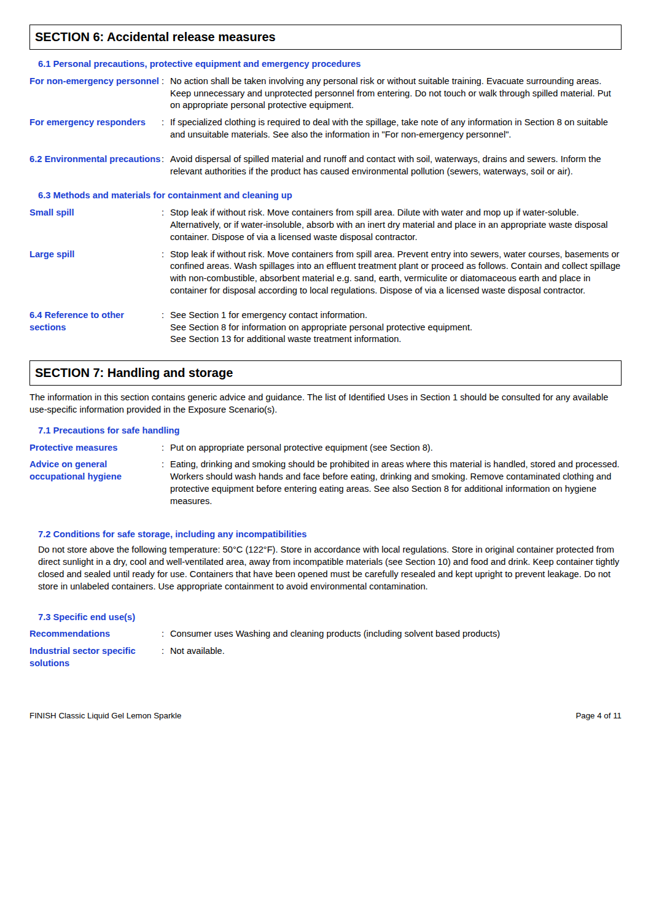SECTION 6: Accidental release measures
6.1 Personal precautions, protective equipment and emergency procedures
| For non-emergency personnel | : | No action shall be taken involving any personal risk or without suitable training. Evacuate surrounding areas. Keep unnecessary and unprotected personnel from entering. Do not touch or walk through spilled material. Put on appropriate personal protective equipment. |
| For emergency responders | : | If specialized clothing is required to deal with the spillage, take note of any information in Section 8 on suitable and unsuitable materials. See also the information in "For non-emergency personnel". |
| 6.2 Environmental precautions | : | Avoid dispersal of spilled material and runoff and contact with soil, waterways, drains and sewers. Inform the relevant authorities if the product has caused environmental pollution (sewers, waterways, soil or air). |
6.3 Methods and materials for containment and cleaning up
| Small spill | : | Stop leak if without risk. Move containers from spill area. Dilute with water and mop up if water-soluble. Alternatively, or if water-insoluble, absorb with an inert dry material and place in an appropriate waste disposal container. Dispose of via a licensed waste disposal contractor. |
| Large spill | : | Stop leak if without risk. Move containers from spill area. Prevent entry into sewers, water courses, basements or confined areas. Wash spillages into an effluent treatment plant or proceed as follows. Contain and collect spillage with non-combustible, absorbent material e.g. sand, earth, vermiculite or diatomaceous earth and place in container for disposal according to local regulations. Dispose of via a licensed waste disposal contractor. |
| 6.4 Reference to other sections | : | See Section 1 for emergency contact information. See Section 8 for information on appropriate personal protective equipment. See Section 13 for additional waste treatment information. |
SECTION 7: Handling and storage
The information in this section contains generic advice and guidance. The list of Identified Uses in Section 1 should be consulted for any available use-specific information provided in the Exposure Scenario(s).
7.1 Precautions for safe handling
| Protective measures | : | Put on appropriate personal protective equipment (see Section 8). |
| Advice on general occupational hygiene | : | Eating, drinking and smoking should be prohibited in areas where this material is handled, stored and processed. Workers should wash hands and face before eating, drinking and smoking. Remove contaminated clothing and protective equipment before entering eating areas. See also Section 8 for additional information on hygiene measures. |
7.2 Conditions for safe storage, including any incompatibilities
Do not store above the following temperature: 50°C (122°F). Store in accordance with local regulations. Store in original container protected from direct sunlight in a dry, cool and well-ventilated area, away from incompatible materials (see Section 10) and food and drink. Keep container tightly closed and sealed until ready for use. Containers that have been opened must be carefully resealed and kept upright to prevent leakage. Do not store in unlabeled containers. Use appropriate containment to avoid environmental contamination.
7.3 Specific end use(s)
| Recommendations | : | Consumer uses Washing and cleaning products (including solvent based products) |
| Industrial sector specific solutions | : | Not available. |
FINISH Classic Liquid Gel Lemon Sparkle Page 4 of 11